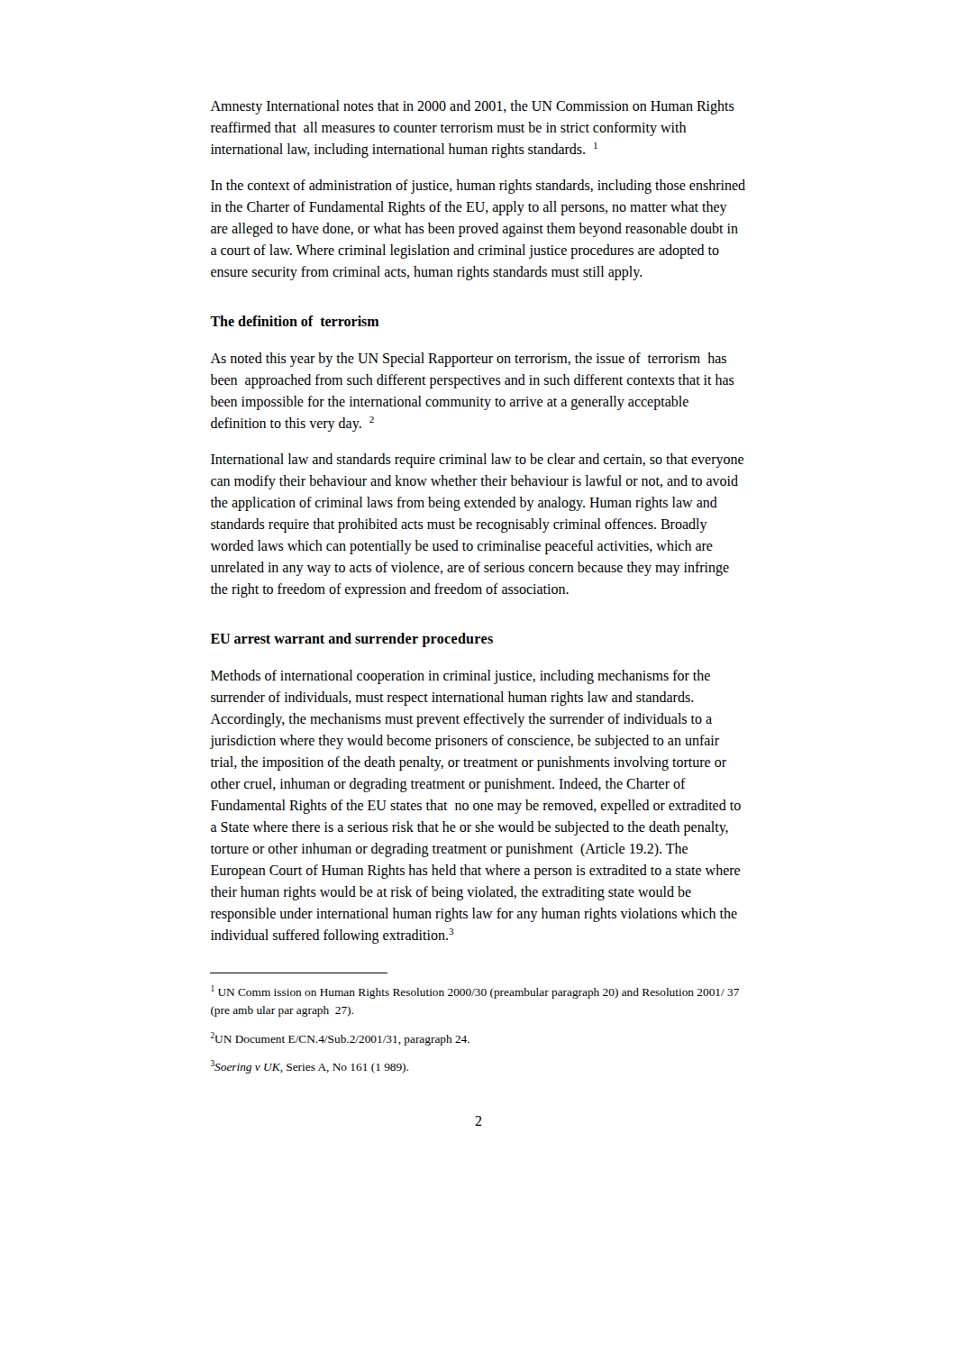Amnesty International notes that in 2000 and 2001, the UN Commission on Human Rights reaffirmed that all measures to counter terrorism must be in strict conformity with international law, including international human rights standards. 1
In the context of administration of justice, human rights standards, including those enshrined in the Charter of Fundamental Rights of the EU, apply to all persons, no matter what they are alleged to have done, or what has been proved against them beyond reasonable doubt in a court of law. Where criminal legislation and criminal justice procedures are adopted to ensure security from criminal acts, human rights standards must still apply.
The definition of terrorism
As noted this year by the UN Special Rapporteur on terrorism, the issue of terrorism has been approached from such different perspectives and in such different contexts that it has been impossible for the international community to arrive at a generally acceptable definition to this very day. 2
International law and standards require criminal law to be clear and certain, so that everyone can modify their behaviour and know whether their behaviour is lawful or not, and to avoid the application of criminal laws from being extended by analogy. Human rights law and standards require that prohibited acts must be recognisably criminal offences. Broadly worded laws which can potentially be used to criminalise peaceful activities, which are unrelated in any way to acts of violence, are of serious concern because they may infringe the right to freedom of expression and freedom of association.
EU arrest warrant and surrender procedures
Methods of international cooperation in criminal justice, including mechanisms for the surrender of individuals, must respect international human rights law and standards. Accordingly, the mechanisms must prevent effectively the surrender of individuals to a jurisdiction where they would become prisoners of conscience, be subjected to an unfair trial, the imposition of the death penalty, or treatment or punishments involving torture or other cruel, inhuman or degrading treatment or punishment. Indeed, the Charter of Fundamental Rights of the EU states that no one may be removed, expelled or extradited to a State where there is a serious risk that he or she would be subjected to the death penalty, torture or other inhuman or degrading treatment or punishment (Article 19.2). The European Court of Human Rights has held that where a person is extradited to a state where their human rights would be at risk of being violated, the extraditing state would be responsible under international human rights law for any human rights violations which the individual suffered following extradition.3
1 UN Comm ission on Human Rights Resolution 2000/30 (preambular paragraph 20) and Resolution 2001/ 37 (pre amb ular par agraph 27).
2UN Document E/CN.4/Sub.2/2001/31, paragraph 24.
3Soering v UK, Series A, No 161 (1 989).
2